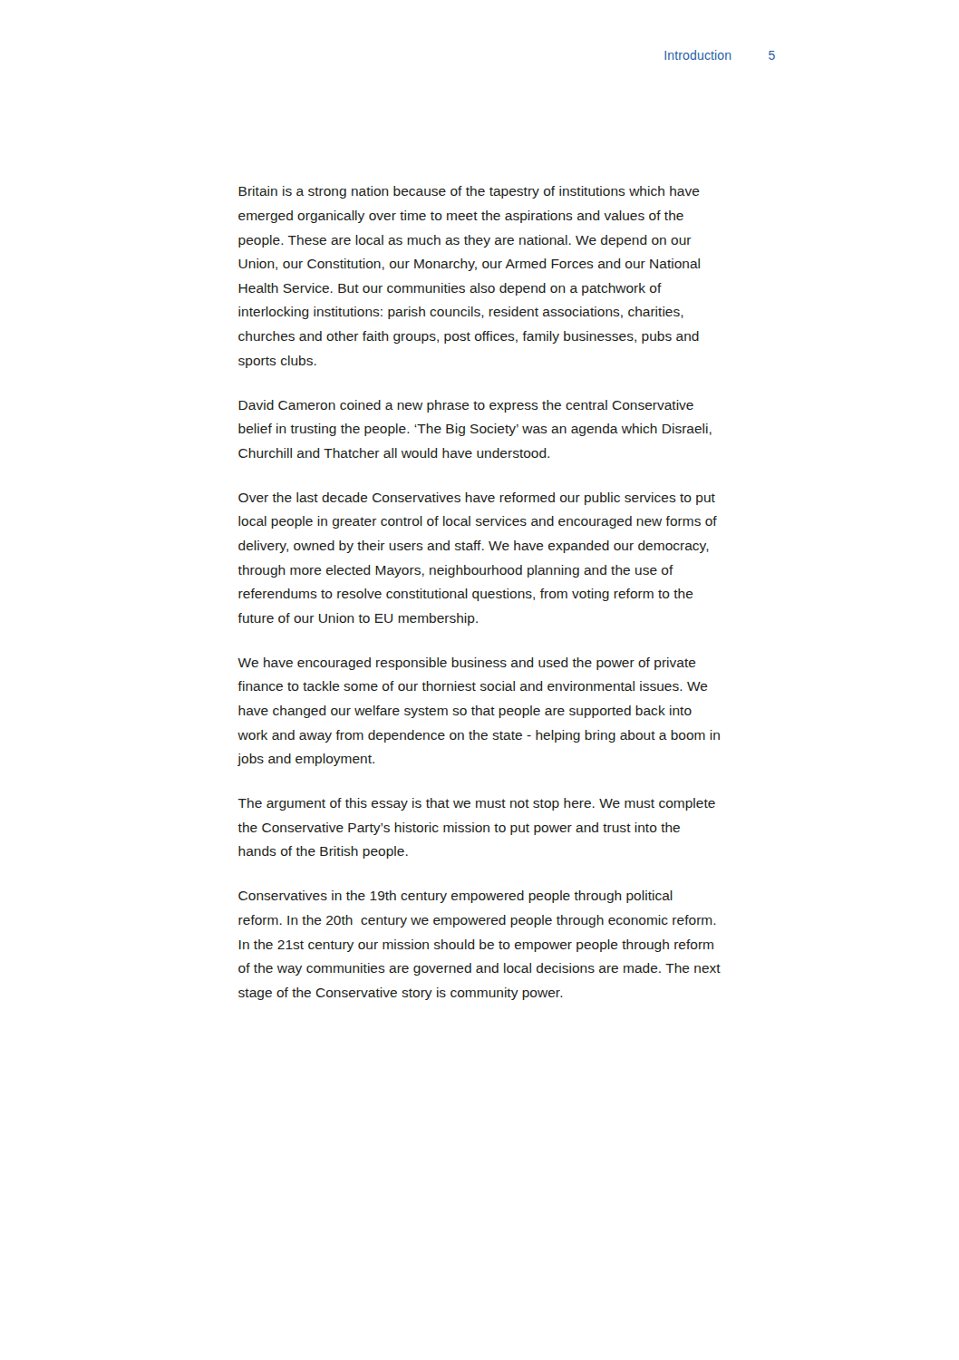Introduction5
Britain is a strong nation because of the tapestry of institutions which have emerged organically over time to meet the aspirations and values of the people. These are local as much as they are national. We depend on our Union, our Constitution, our Monarchy, our Armed Forces and our National Health Service. But our communities also depend on a patchwork of interlocking institutions: parish councils, resident associations, charities, churches and other faith groups, post offices, family businesses, pubs and sports clubs.
David Cameron coined a new phrase to express the central Conservative belief in trusting the people. ‘The Big Society’ was an agenda which Disraeli, Churchill and Thatcher all would have understood.
Over the last decade Conservatives have reformed our public services to put local people in greater control of local services and encouraged new forms of delivery, owned by their users and staff. We have expanded our democracy, through more elected Mayors, neighbourhood planning and the use of referendums to resolve constitutional questions, from voting reform to the future of our Union to EU membership.
We have encouraged responsible business and used the power of private finance to tackle some of our thorniest social and environmental issues. We have changed our welfare system so that people are supported back into work and away from dependence on the state - helping bring about a boom in jobs and employment.
The argument of this essay is that we must not stop here. We must complete the Conservative Party’s historic mission to put power and trust into the hands of the British people.
Conservatives in the 19th century empowered people through political reform. In the 20th century we empowered people through economic reform. In the 21st century our mission should be to empower people through reform of the way communities are governed and local decisions are made. The next stage of the Conservative story is community power.